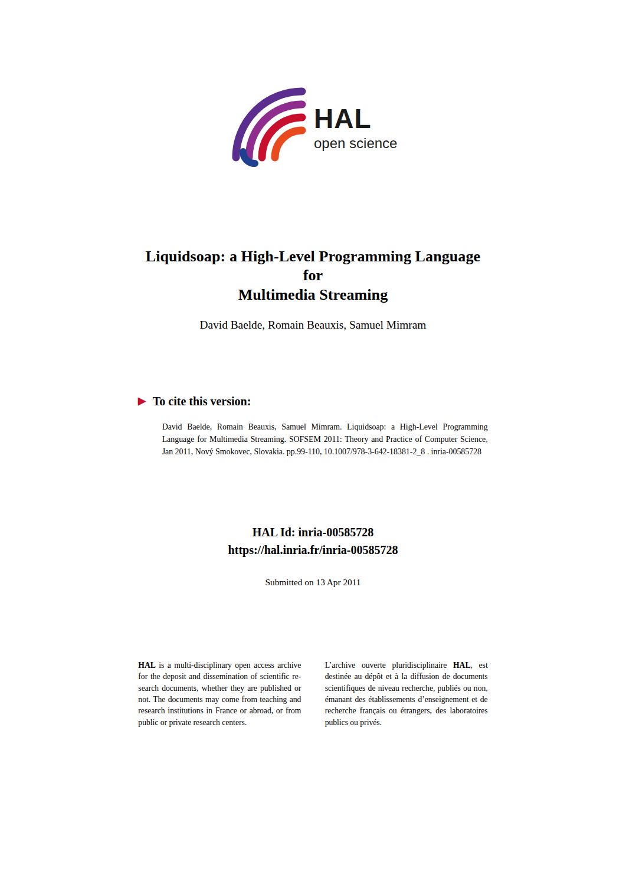HAL open science
Liquidsoap: a High-Level Programming Language for
Multimedia Streaming
David Baelde, Romain Beauxis, Samuel Mimram
▶To cite this version:
David Baelde, Romain Beauxis, Samuel Mimram. Liquidsoap: a High-Level Programming Language for Multimedia Streaming. SOFSEM 2011: Theory and Practice of Computer Science, Jan 2011, Nový Smokovec, Slovakia. pp.99-110, 10.1007/978-3-642-18381-2_8 . inria-00585728
HAL Id: inria-00585728
https://hal.inria.fr/inria-00585728
Submitted on 13 Apr 2011
HAL is a multi-disciplinary open access archive for the deposit and dissemination of scientific research documents, whether they are published or not. The documents may come from teaching and research institutions in France or abroad, or from public or private research centers.
L’archive ouverte pluridisciplinaire HAL, est destinée au dépôt et à la diffusion de documents scientifiques de niveau recherche, publiés ou non, émanant des établissements d’enseignement et de recherche français ou étrangers, des laboratoires publics ou privés.